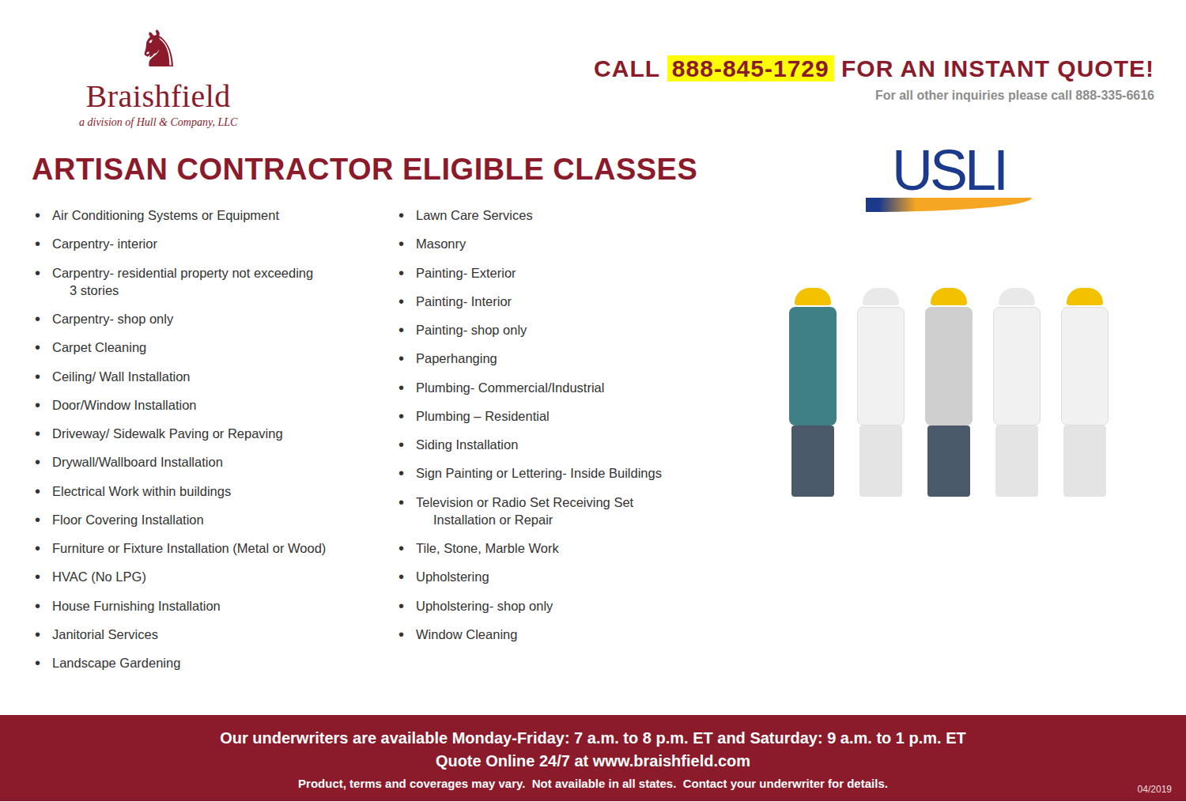♞
Braishfield
a division of Hull & Company, LLC
CALL 888-845-1729 FOR AN INSTANT QUOTE!
For all other inquiries please call 888-335-6616
Artisan Contractor Eligible Classes
Air Conditioning Systems or Equipment
Carpentry- interior
Carpentry- residential property not exceeding 3 stories
Carpentry- shop only
Carpet Cleaning
Ceiling/ Wall Installation
Door/Window Installation
Driveway/ Sidewalk Paving or Repaving
Drywall/Wallboard Installation
Electrical Work within buildings
Floor Covering Installation
Furniture or Fixture Installation (Metal or Wood)
HVAC (No LPG)
House Furnishing Installation
Janitorial Services
Landscape Gardening
Lawn Care Services
Masonry
Painting- Exterior
Painting- Interior
Painting- shop only
Paperhanging
Plumbing- Commercial/Industrial
Plumbing – Residential
Siding Installation
Sign Painting or Lettering- Inside Buildings
Television or Radio Set Receiving Set Installation or Repair
Tile, Stone, Marble Work
Upholstering
Upholstering- shop only
Window Cleaning
USLI
Our underwriters are available Monday-Friday: 7 a.m. to 8 p.m. ET and Saturday: 9 a.m. to 1 p.m. ET
Quote Online 24/7 at www.braishfield.com
Product, terms and coverages may vary. Not available in all states. Contact your underwriter for details.
04/2019